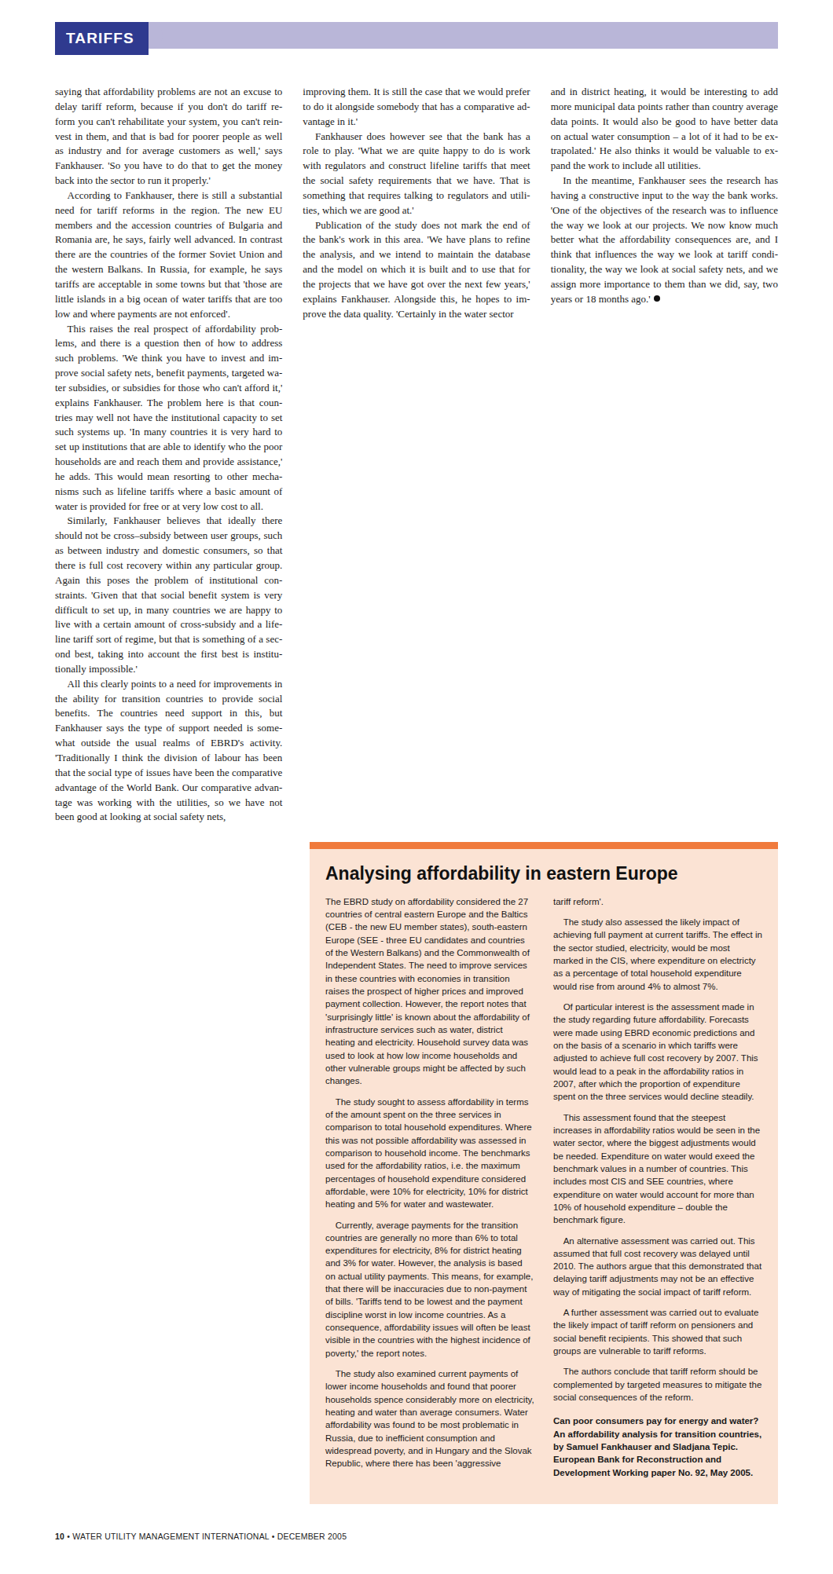TARIFFS
saying that affordability problems are not an excuse to delay tariff reform, because if you don't do tariff reform you can't rehabilitate your system, you can't reinvest in them, and that is bad for poorer people as well as industry and for average customers as well,' says Fankhauser. 'So you have to do that to get the money back into the sector to run it properly.'
According to Fankhauser, there is still a substantial need for tariff reforms in the region. The new EU members and the accession countries of Bulgaria and Romania are, he says, fairly well advanced. In contrast there are the countries of the former Soviet Union and the western Balkans. In Russia, for example, he says tariffs are acceptable in some towns but that 'those are little islands in a big ocean of water tariffs that are too low and where payments are not enforced'.
This raises the real prospect of affordability problems, and there is a question then of how to address such problems. 'We think you have to invest and improve social safety nets, benefit payments, targeted water subsidies, or subsidies for those who can't afford it,' explains Fankhauser. The problem here is that countries may well not have the institutional capacity to set such systems up. 'In many countries it is very hard to set up institutions that are able to identify who the poor households are and reach them and provide assistance,' he adds. This would mean resorting to other mechanisms such as lifeline tariffs where a basic amount of water is provided for free or at very low cost to all.
Similarly, Fankhauser believes that ideally there should not be cross–subsidy between user groups, such as between industry and domestic consumers, so that there is full cost recovery within any particular group. Again this poses the problem of institutional constraints. 'Given that that social benefit system is very difficult to set up, in many countries we are happy to live with a certain amount of cross-subsidy and a lifeline tariff sort of regime, but that is something of a second best, taking into account the first best is institutionally impossible.'
All this clearly points to a need for improvements in the ability for transition countries to provide social benefits. The countries need support in this, but Fankhauser says the type of support needed is somewhat outside the usual realms of EBRD's activity. 'Traditionally I think the division of labour has been that the social type of issues have been the comparative advantage of the World Bank. Our comparative advantage was working with the utilities, so we have not been good at looking at social safety nets,
improving them. It is still the case that we would prefer to do it alongside somebody that has a comparative advantage in it.'
Fankhauser does however see that the bank has a role to play. 'What we are quite happy to do is work with regulators and construct lifeline tariffs that meet the social safety requirements that we have. That is something that requires talking to regulators and utilities, which we are good at.'
Publication of the study does not mark the end of the bank's work in this area. 'We have plans to refine the analysis, and we intend to maintain the database and the model on which it is built and to use that for the projects that we have got over the next few years,' explains Fankhauser. Alongside this, he hopes to improve the data quality. 'Certainly in the water sector
and in district heating, it would be interesting to add more municipal data points rather than country average data points. It would also be good to have better data on actual water consumption – a lot of it had to be extrapolated.' He also thinks it would be valuable to expand the work to include all utilities.
In the meantime, Fankhauser sees the research has having a constructive input to the way the bank works. 'One of the objectives of the research was to influence the way we look at our projects. We now know much better what the affordability consequences are, and I think that influences the way we look at tariff conditionality, the way we look at social safety nets, and we assign more importance to them than we did, say, two years or 18 months ago.'
Analysing affordability in eastern Europe
The EBRD study on affordability considered the 27 countries of central eastern Europe and the Baltics (CEB - the new EU member states), south-eastern Europe (SEE - three EU candidates and countries of the Western Balkans) and the Commonwealth of Independent States. The need to improve services in these countries with economies in transition raises the prospect of higher prices and improved payment collection. However, the report notes that 'surprisingly little' is known about the affordability of infrastructure services such as water, district heating and electricity. Household survey data was used to look at how low income households and other vulnerable groups might be affected by such changes.
The study sought to assess affordability in terms of the amount spent on the three services in comparison to total household expenditures. Where this was not possible affordability was assessed in comparison to household income. The benchmarks used for the affordability ratios, i.e. the maximum percentages of household expenditure considered affordable, were 10% for electricity, 10% for district heating and 5% for water and wastewater.
Currently, average payments for the transition countries are generally no more than 6% to total expenditures for electricity, 8% for district heating and 3% for water. However, the analysis is based on actual utility payments. This means, for example, that there will be inaccuracies due to non-payment of bills. 'Tariffs tend to be lowest and the payment discipline worst in low income countries. As a consequence, affordability issues will often be least visible in the countries with the highest incidence of poverty,' the report notes.
The study also examined current payments of lower income households and found that poorer households spence considerably more on electricity, heating and water than average consumers. Water affordability was found to be most problematic in Russia, due to inefficient consumption and widespread poverty, and in Hungary and the Slovak Republic, where there has been 'aggressive
tariff reform'.
The study also assessed the likely impact of achieving full payment at current tariffs. The effect in the sector studied, electricity, would be most marked in the CIS, where expenditure on electricty as a percentage of total household expenditure would rise from around 4% to almost 7%.
Of particular interest is the assessment made in the study regarding future affordability. Forecasts were made using EBRD economic predictions and on the basis of a scenario in which tariffs were adjusted to achieve full cost recovery by 2007. This would lead to a peak in the affordability ratios in 2007, after which the proportion of expenditure spent on the three services would decline steadily.
This assessment found that the steepest increases in affordability ratios would be seen in the water sector, where the biggest adjustments would be needed. Expenditure on water would exeed the benchmark values in a number of countries. This includes most CIS and SEE countries, where expenditure on water would account for more than 10% of household expenditure – double the benchmark figure.
An alternative assessment was carried out. This assumed that full cost recovery was delayed until 2010. The authors argue that this demonstrated that delaying tariff adjustments may not be an effective way of mitigating the social impact of tariff reform.
A further assessment was carried out to evaluate the likely impact of tariff reform on pensioners and social benefit recipients. This showed that such groups are vulnerable to tariff reforms.
The authors conclude that tariff reform should be complemented by targeted measures to mitigate the social consequences of the reform.
Can poor consumers pay for energy and water? An affordability analysis for transition countries, by Samuel Fankhauser and Sladjana Tepic. European Bank for Reconstruction and Development Working paper No. 92, May 2005.
10 • WATER UTILITY MANAGEMENT INTERNATIONAL • DECEMBER 2005